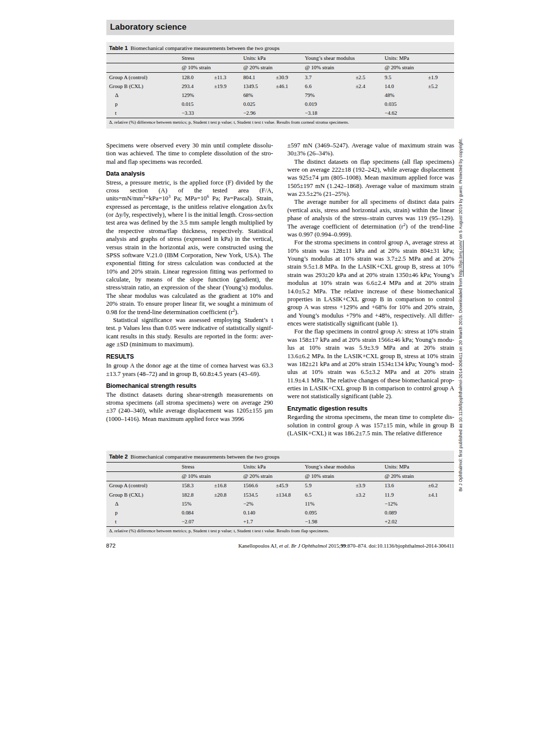Br J Ophthalmol: first published as 10.1136/bjophthalmol-2014-306411 on 20 March 2015. Downloaded from http://bjo.bmj.com/ on 5 August 2019 by guest. Protected by copyright.
Laboratory science
Table 1 Biomechanical comparative measurements between the two groups
| | Stress | Units: kPa | Young’s shear modulus | Units: MPa |
| --- | --- | --- | --- | --- |
| | @ 10% strain | @ 20% strain | @ 10% strain | @ 20% strain |
| Group A (control) | 128.0 | ±11.3 | 804.1 | ±30.9 | 3.7 | ±2.5 | 9.5 | ±1.9 |
| Group B (CXL) | 293.4 | ±19.9 | 1349.5 | ±46.1 | 6.6 | ±2.4 | 14.0 | ±5.2 |
| Δ | 129% | 68% | 79% | 48% |
| p | 0.015 | 0.025 | 0.019 | 0.035 |
| t | −3.33 | −2.96 | −3.18 | −4.62 |
Δ, relative (%) difference between metrics; p, Student t test p value; t, Student t test t value. Results from corneal stroma specimens.
Specimens were observed every 30 min until complete dissolution was achieved. The time to complete dissolution of the stromal and flap specimens was recorded.
Data analysis
Stress, a pressure metric, is the applied force (F) divided by the cross section (A) of the tested area (F/A, units=mN/mm2=kPa=103 Pa; MPa=106 Pa; Pa=Pascal). Strain, expressed as percentage, is the unitless relative elongation Δx/lx (or Δy/ly, respectively), where l is the initial length. Cross-section test area was defined by the 3.5 mm sample length multiplied by the respective stroma/flap thickness, respectively. Statistical analysis and graphs of stress (expressed in kPa) in the vertical, versus strain in the horizontal axis, were constructed using the SPSS software V.21.0 (IBM Corporation, New York, USA). The exponential fitting for stress calculation was conducted at the 10% and 20% strain. Linear regression fitting was performed to calculate, by means of the slope function (gradient), the stress/strain ratio, an expression of the shear (Young’s) modulus. The shear modulus was calculated as the gradient at 10% and 20% strain. To ensure proper linear fit, we sought a minimum of 0.98 for the trend-line determination coefficient (r2).
Statistical significance was assessed employing Student’s t test. p Values less than 0.05 were indicative of statistically significant results in this study. Results are reported in the form: average ±SD (minimum to maximum).
RESULTS
In group A the donor age at the time of cornea harvest was 63.3 ±13.7 years (48–72) and in group B, 60.8±4.5 years (43–69).
Biomechanical strength results
The distinct datasets during shear-strength measurements on stroma specimens (all stroma specimens) were on average 290 ±37 (240–340), while average displacement was 1205±155 µm (1000–1416). Mean maximum applied force was 3996
±597 mN (3469–5247). Average value of maximum strain was 30±3% (26–34%).
The distinct datasets on flap specimens (all flap specimens) were on average 222±18 (192–242), while average displacement was 925±74 µm (805–1008). Mean maximum applied force was 1505±197 mN (1.242–1868). Average value of maximum strain was 23.5±2% (21–25%).
The average number for all specimens of distinct data pairs (vertical axis, stress and horizontal axis, strain) within the linear phase of analysis of the stress–strain curves was 119 (95–129). The average coefficient of determination (r2) of the trend-line was 0.997 (0.994–0.999).
For the stroma specimens in control group A, average stress at 10% strain was 128±11 kPa and at 20% strain 804±31 kPa; Young’s modulus at 10% strain was 3.7±2.5 MPa and at 20% strain 9.5±1.8 MPa. In the LASIK+CXL group B, stress at 10% strain was 293±20 kPa and at 20% strain 1350±46 kPa; Young’s modulus at 10% strain was 6.6±2.4 MPa and at 20% strain 14.0±5.2 MPa. The relative increase of these biomechanical properties in LASIK+CXL group B in comparison to control group A was stress +129% and +68% for 10% and 20% strain, and Young’s modulus +79% and +48%, respectively. All differences were statistically significant (table 1).
For the flap specimens in control group A: stress at 10% strain was 158±17 kPa and at 20% strain 1566±46 kPa; Young’s modulus at 10% strain was 5.9±3.9 MPa and at 20% strain 13.6±6.2 MPa. In the LASIK+CXL group B, stress at 10% strain was 182±21 kPa and at 20% strain 1534±134 kPa; Young’s modulus at 10% strain was 6.5±3.2 MPa and at 20% strain 11.9±4.1 MPa. The relative changes of these biomechanical properties in LASIK+CXL group B in comparison to control group A were not statistically significant (table 2).
Enzymatic digestion results
Regarding the stroma specimens, the mean time to complete dissolution in control group A was 157±15 min, while in group B (LASIK+CXL) it was 186.2±7.5 min. The relative difference
Table 2 Biomechanical comparative measurements between the two groups
| | Stress | Units: kPa | Young’s shear modulus | Units: MPa |
| --- | --- | --- | --- | --- |
| | @ 10% strain | @ 20% strain | @ 10% strain | @ 20% strain |
| Group A (control) | 158.3 | ±16.8 | 1566.6 | ±45.9 | 5.9 | ±3.9 | 13.6 | ±6.2 |
| Group B (CXL) | 182.8 | ±20.8 | 1534.5 | ±134.8 | 6.5 | ±3.2 | 11.9 | ±4.1 |
| Δ | 15% | −2% | 11% | −12% |
| p | 0.084 | 0.140 | 0.095 | 0.089 |
| t | −2.07 | +1.7 | −1.98 | +2.02 |
Δ, relative (%) difference between metrics; p, Student t test p value; t, Student t test t value. Results from flap specimens.
872
Kanellopoulos AJ, et al. Br J Ophthalmol 2015;99:870–874. doi:10.1136/bjophthalmol-2014-306411